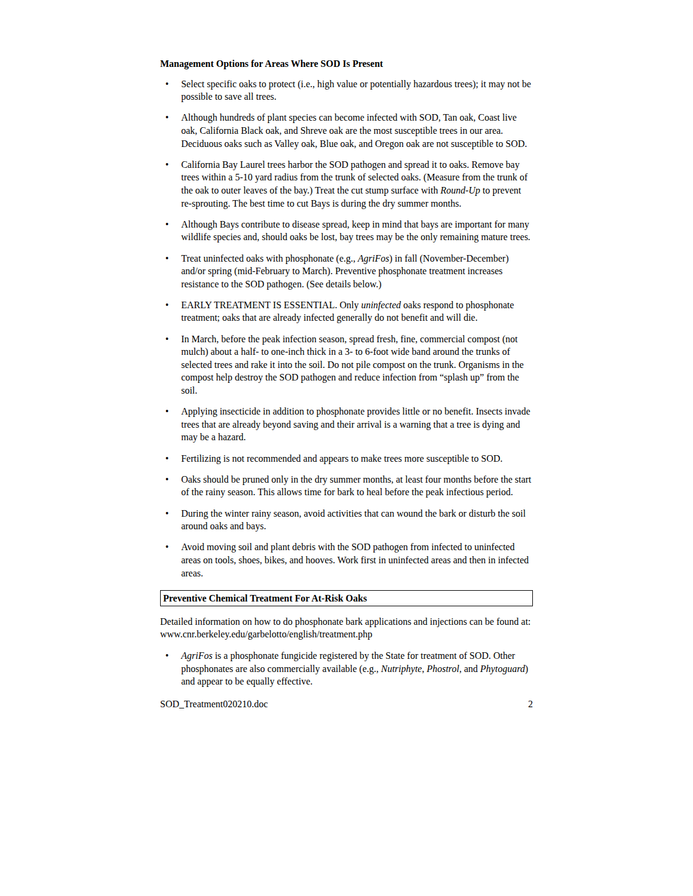Management Options for Areas Where SOD Is Present
Select specific oaks to protect (i.e., high value or potentially hazardous trees); it may not be possible to save all trees.
Although hundreds of plant species can become infected with SOD, Tan oak, Coast live oak, California Black oak, and Shreve oak are the most susceptible trees in our area. Deciduous oaks such as Valley oak, Blue oak, and Oregon oak are not susceptible to SOD.
California Bay Laurel trees harbor the SOD pathogen and spread it to oaks. Remove bay trees within a 5-10 yard radius from the trunk of selected oaks. (Measure from the trunk of the oak to outer leaves of the bay.) Treat the cut stump surface with Round-Up to prevent re-sprouting. The best time to cut Bays is during the dry summer months.
Although Bays contribute to disease spread, keep in mind that bays are important for many wildlife species and, should oaks be lost, bay trees may be the only remaining mature trees.
Treat uninfected oaks with phosphonate (e.g., AgriFos) in fall (November-December) and/or spring (mid-February to March). Preventive phosphonate treatment increases resistance to the SOD pathogen. (See details below.)
EARLY TREATMENT IS ESSENTIAL. Only uninfected oaks respond to phosphonate treatment; oaks that are already infected generally do not benefit and will die.
In March, before the peak infection season, spread fresh, fine, commercial compost (not mulch) about a half- to one-inch thick in a 3- to 6-foot wide band around the trunks of selected trees and rake it into the soil. Do not pile compost on the trunk. Organisms in the compost help destroy the SOD pathogen and reduce infection from “splash up” from the soil.
Applying insecticide in addition to phosphonate provides little or no benefit. Insects invade trees that are already beyond saving and their arrival is a warning that a tree is dying and may be a hazard.
Fertilizing is not recommended and appears to make trees more susceptible to SOD.
Oaks should be pruned only in the dry summer months, at least four months before the start of the rainy season. This allows time for bark to heal before the peak infectious period.
During the winter rainy season, avoid activities that can wound the bark or disturb the soil around oaks and bays.
Avoid moving soil and plant debris with the SOD pathogen from infected to uninfected areas on tools, shoes, bikes, and hooves. Work first in uninfected areas and then in infected areas.
Preventive Chemical Treatment For At-Risk Oaks
Detailed information on how to do phosphonate bark applications and injections can be found at: www.cnr.berkeley.edu/garbelotto/english/treatment.php
AgriFos is a phosphonate fungicide registered by the State for treatment of SOD. Other phosphonates are also commercially available (e.g., Nutriphyte, Phostrol, and Phytoguard) and appear to be equally effective.
SOD_Treatment020210.doc 2